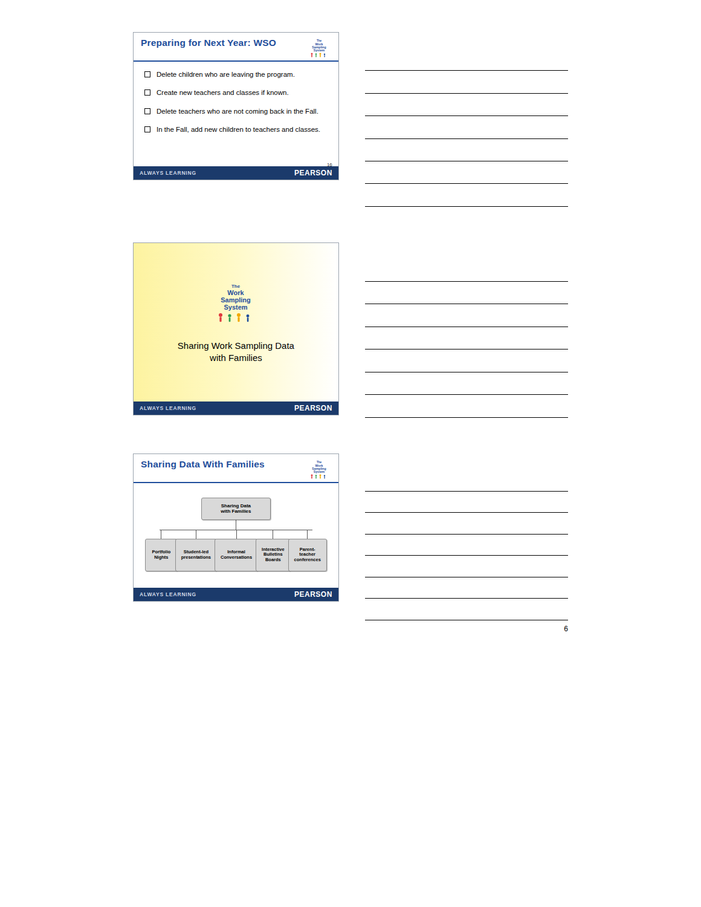Preparing for Next Year: WSO
The Work Sampling System
Delete children who are leaving the program.
Create new teachers and classes if known.
Delete teachers who are not coming back in the Fall.
In the Fall, add new children to teachers and classes.
16
ALWAYS LEARNING PEARSON
The Work Sampling System
Sharing Work Sampling Data
with Families
ALWAYS LEARNING PEARSON
Sharing Data With Families
The Work Sampling System
Sharing Data
with Families
Portfolio
Nights
Student-led
presentations
Informal
Conversations
Interactive
Bulletins
Boards
Parent-
teacher
conferences
ALWAYS LEARNING PEARSON
6